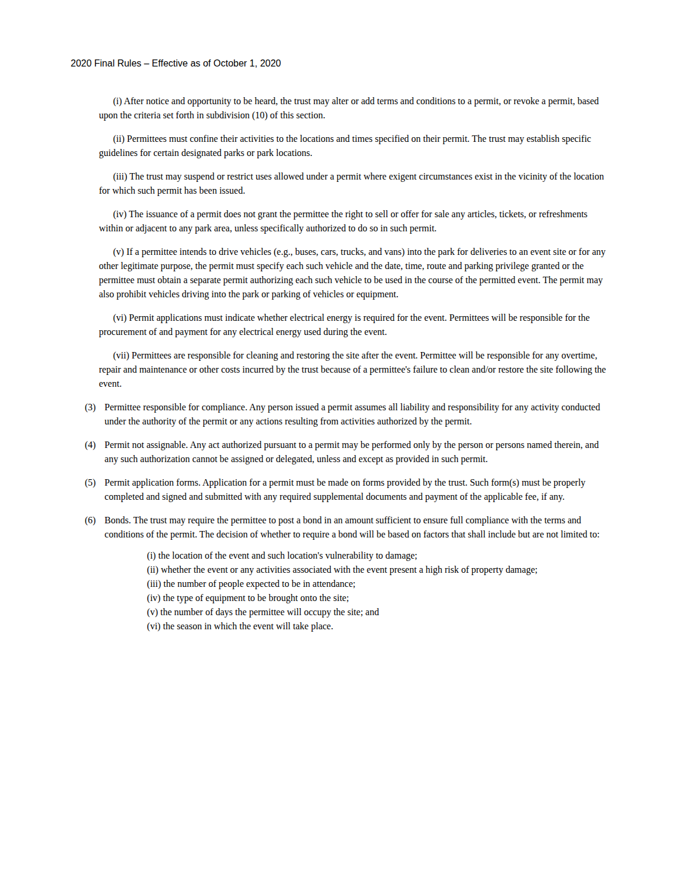2020 Final Rules – Effective as of October 1, 2020
(i) After notice and opportunity to be heard, the trust may alter or add terms and conditions to a permit, or revoke a permit, based upon the criteria set forth in subdivision (10) of this section.
(ii) Permittees must confine their activities to the locations and times specified on their permit. The trust may establish specific guidelines for certain designated parks or park locations.
(iii) The trust may suspend or restrict uses allowed under a permit where exigent circumstances exist in the vicinity of the location for which such permit has been issued.
(iv) The issuance of a permit does not grant the permittee the right to sell or offer for sale any articles, tickets, or refreshments within or adjacent to any park area, unless specifically authorized to do so in such permit.
(v) If a permittee intends to drive vehicles (e.g., buses, cars, trucks, and vans) into the park for deliveries to an event site or for any other legitimate purpose, the permit must specify each such vehicle and the date, time, route and parking privilege granted or the permittee must obtain a separate permit authorizing each such vehicle to be used in the course of the permitted event. The permit may also prohibit vehicles driving into the park or parking of vehicles or equipment.
(vi) Permit applications must indicate whether electrical energy is required for the event. Permittees will be responsible for the procurement of and payment for any electrical energy used during the event.
(vii) Permittees are responsible for cleaning and restoring the site after the event. Permittee will be responsible for any overtime, repair and maintenance or other costs incurred by the trust because of a permittee's failure to clean and/or restore the site following the event.
(3) Permittee responsible for compliance. Any person issued a permit assumes all liability and responsibility for any activity conducted under the authority of the permit or any actions resulting from activities authorized by the permit.
(4) Permit not assignable. Any act authorized pursuant to a permit may be performed only by the person or persons named therein, and any such authorization cannot be assigned or delegated, unless and except as provided in such permit.
(5) Permit application forms. Application for a permit must be made on forms provided by the trust. Such form(s) must be properly completed and signed and submitted with any required supplemental documents and payment of the applicable fee, if any.
(6) Bonds. The trust may require the permittee to post a bond in an amount sufficient to ensure full compliance with the terms and conditions of the permit. The decision of whether to require a bond will be based on factors that shall include but are not limited to:
(i) the location of the event and such location's vulnerability to damage;
(ii) whether the event or any activities associated with the event present a high risk of property damage;
(iii) the number of people expected to be in attendance;
(iv) the type of equipment to be brought onto the site;
(v) the number of days the permittee will occupy the site; and
(vi) the season in which the event will take place.